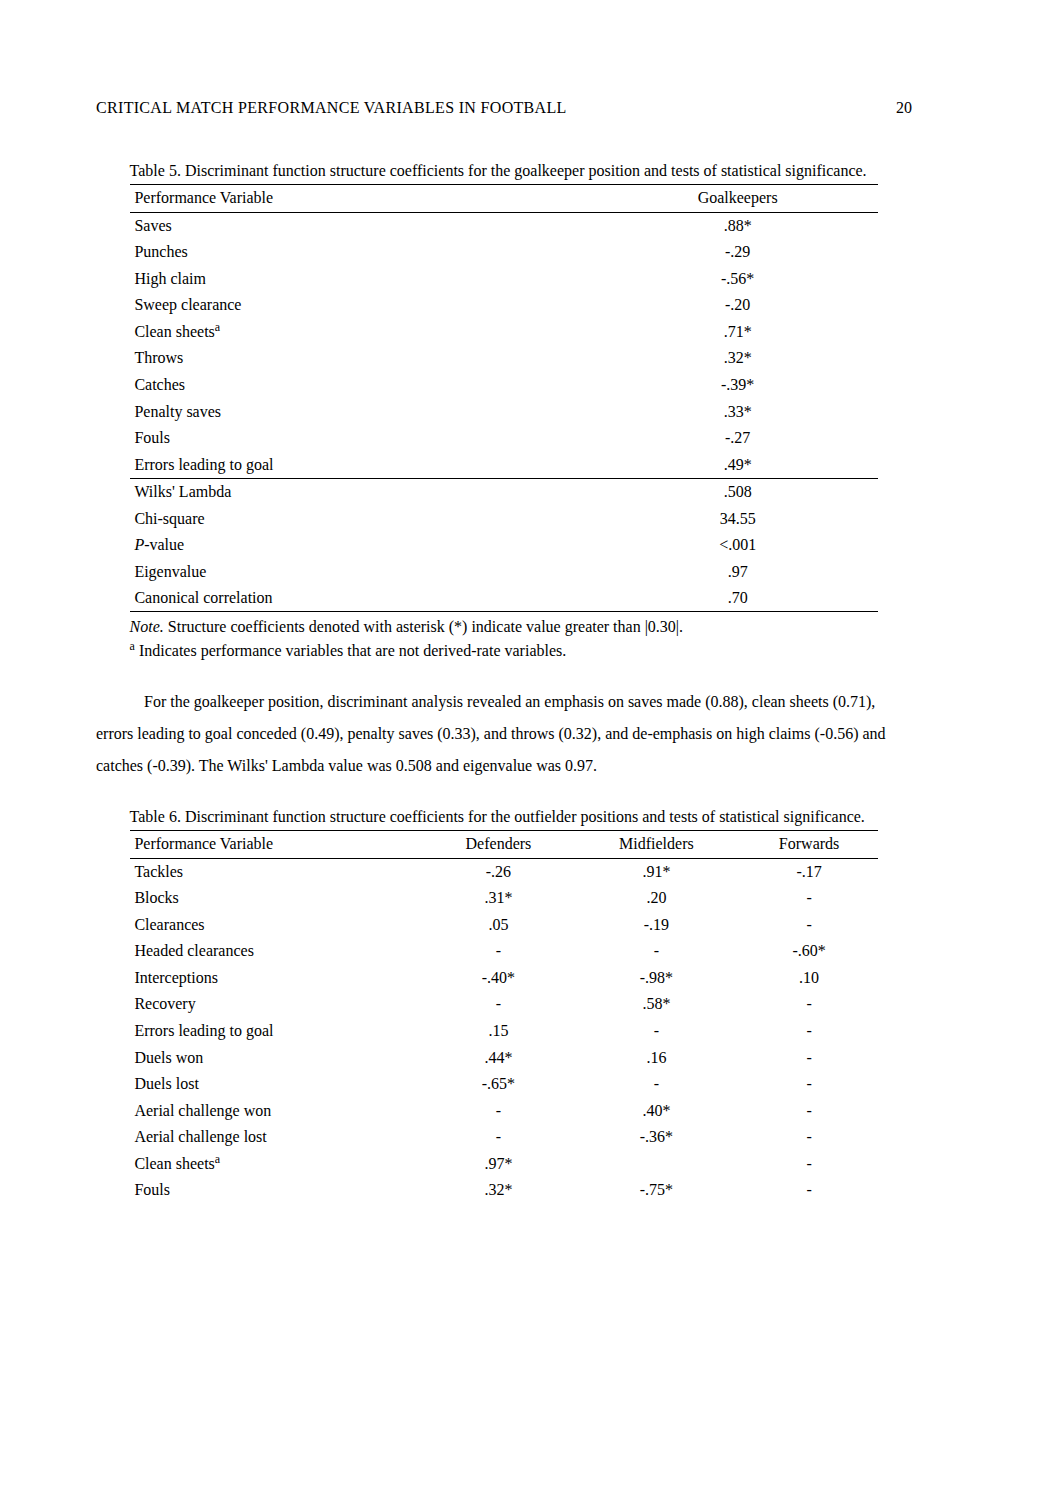Critical Match Performance Variables in Football 20
Table 5. Discriminant function structure coefficients for the goalkeeper position and tests of statistical significance.
| Performance Variable | Goalkeepers |
| --- | --- |
| Saves | .88* |
| Punches | -.29 |
| High claim | -.56* |
| Sweep clearance | -.20 |
| Clean sheets a | .71* |
| Throws | .32* |
| Catches | -.39* |
| Penalty saves | .33* |
| Fouls | -.27 |
| Errors leading to goal | .49* |
| Wilks' Lambda | .508 |
| Chi-square | 34.55 |
| P -value | <.001 |
| Eigenvalue | .97 |
| Canonical correlation | .70 |
Note. Structure coefficients denoted with asterisk (*) indicate value greater than |0.30|.
a Indicates performance variables that are not derived-rate variables.
For the goalkeeper position, discriminant analysis revealed an emphasis on saves made (0.88), clean sheets (0.71), errors leading to goal conceded (0.49), penalty saves (0.33), and throws (0.32), and de-emphasis on high claims (-0.56) and catches (-0.39). The Wilks' Lambda value was 0.508 and eigenvalue was 0.97.
Table 6. Discriminant function structure coefficients for the outfielder positions and tests of statistical significance.
| Performance Variable | Defenders | Midfielders | Forwards |
| --- | --- | --- | --- |
| Tackles | -.26 | .91* | -.17 |
| Blocks | .31* | .20 | - |
| Clearances | .05 | -.19 | - |
| Headed clearances | - | - | -.60* |
| Interceptions | -.40* | -.98* | .10 |
| Recovery | - | .58* | - |
| Errors leading to goal | .15 | - | - |
| Duels won | .44* | .16 | - |
| Duels lost | -.65* | - | - |
| Aerial challenge won | - | .40* | - |
| Aerial challenge lost | - | -.36* | - |
| Clean sheets a | .97* | | - |
| Fouls | .32* | -.75* | - |